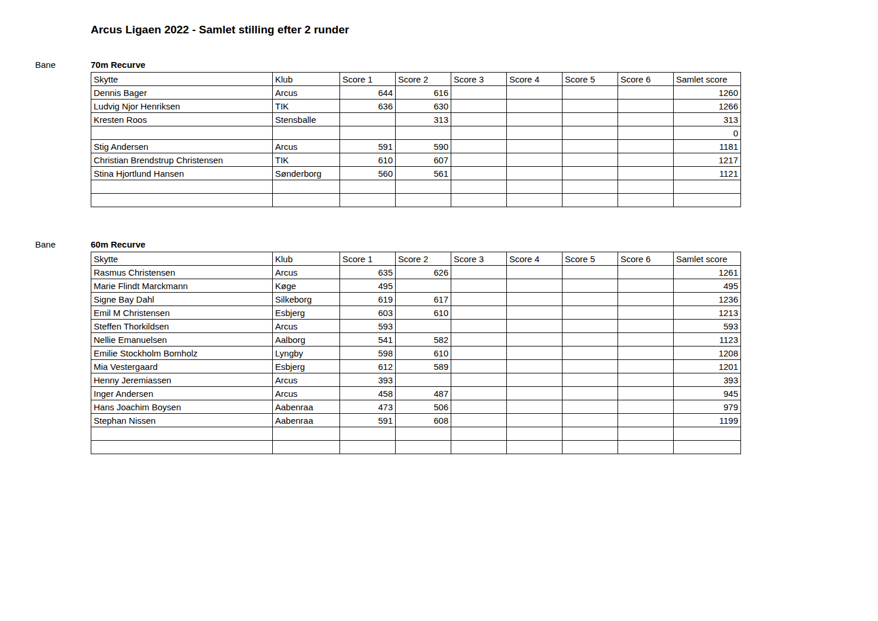Arcus Ligaen 2022 - Samlet stilling efter 2 runder
Bane
70m Recurve
| Skytte | Klub | Score 1 | Score 2 | Score 3 | Score 4 | Score 5 | Score 6 | Samlet score |
| --- | --- | --- | --- | --- | --- | --- | --- | --- |
| Dennis Bager | Arcus | 644 | 616 | | | | | 1260 |
| Ludvig Njor Henriksen | TIK | 636 | 630 | | | | | 1266 |
| Kresten Roos | Stensballe | | 313 | | | | | 313 |
| | | | | | | | | 0 |
| Stig Andersen | Arcus | 591 | 590 | | | | | 1181 |
| Christian Brendstrup Christensen | TIK | 610 | 607 | | | | | 1217 |
| Stina Hjortlund Hansen | Sønderborg | 560 | 561 | | | | | 1121 |
Bane
60m Recurve
| Skytte | Klub | Score 1 | Score 2 | Score 3 | Score 4 | Score 5 | Score 6 | Samlet score |
| --- | --- | --- | --- | --- | --- | --- | --- | --- |
| Rasmus Christensen | Arcus | 635 | 626 | | | | | 1261 |
| Marie Flindt Marckmann | Køge | 495 | | | | | | 495 |
| Signe Bay Dahl | Silkeborg | 619 | 617 | | | | | 1236 |
| Emil M Christensen | Esbjerg | 603 | 610 | | | | | 1213 |
| Steffen Thorkildsen | Arcus | 593 | | | | | | 593 |
| Nellie Emanuelsen | Aalborg | 541 | 582 | | | | | 1123 |
| Emilie Stockholm Bomholz | Lyngby | 598 | 610 | | | | | 1208 |
| Mia Vestergaard | Esbjerg | 612 | 589 | | | | | 1201 |
| Henny Jeremiassen | Arcus | 393 | | | | | | 393 |
| Inger Andersen | Arcus | 458 | 487 | | | | | 945 |
| Hans Joachim Boysen | Aabenraa | 473 | 506 | | | | | 979 |
| Stephan Nissen | Aabenraa | 591 | 608 | | | | | 1199 |